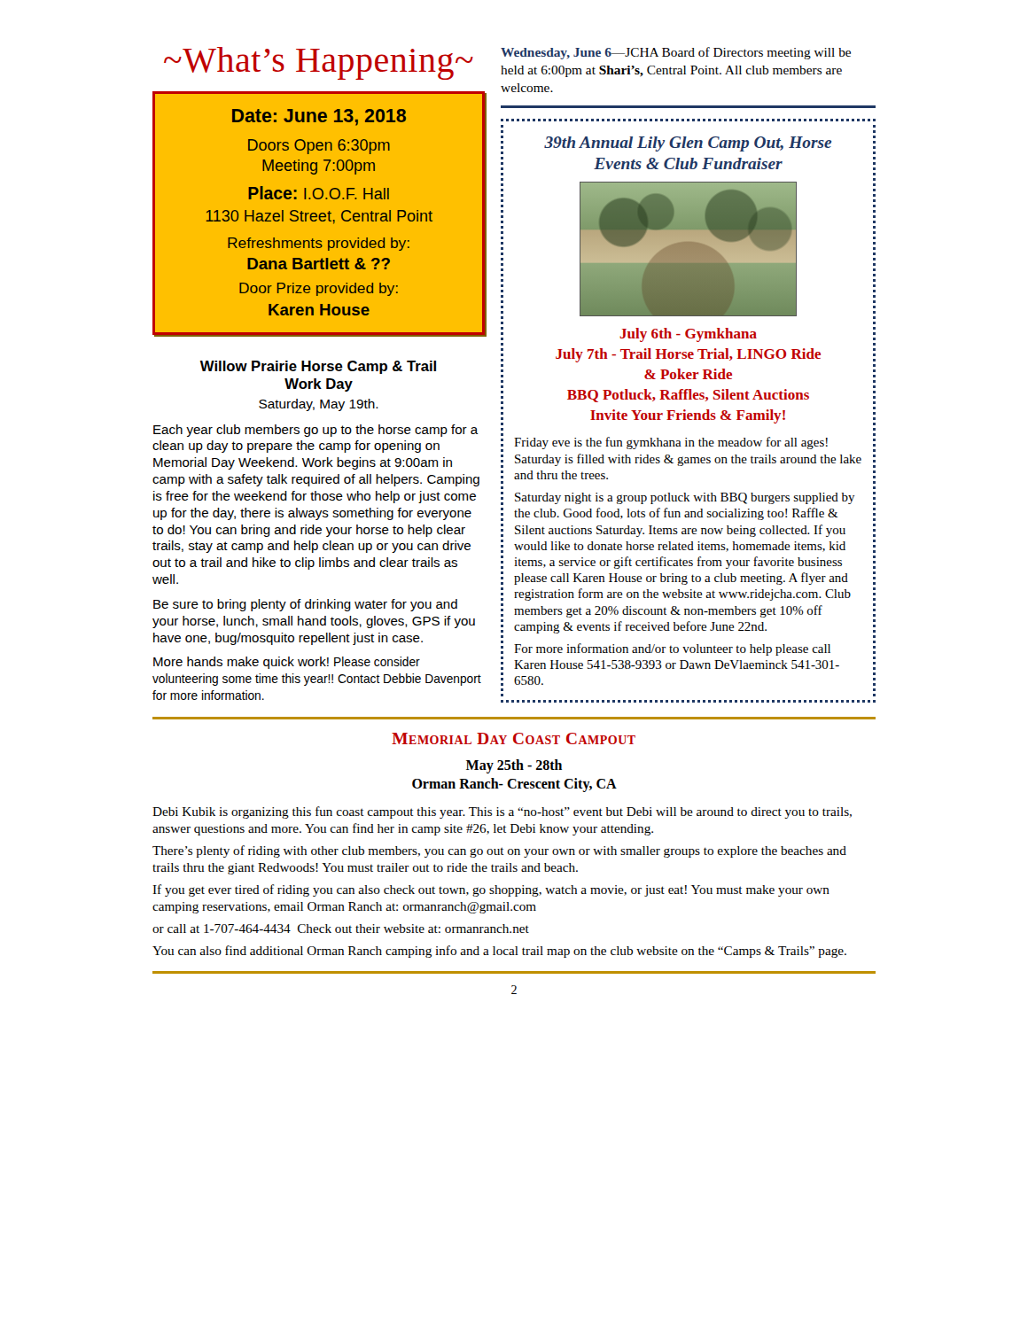~What’s Happening~
Date: June 13, 2018
Doors Open 6:30pm
Meeting 7:00pm
Place: I.O.O.F. Hall
1130 Hazel Street, Central Point
Refreshments provided by:
Dana Bartlett & ??
Door Prize provided by:
Karen House
Willow Prairie Horse Camp & Trail
Work Day
Saturday, May 19th.
Each year club members go up to the horse camp for a clean up day to prepare the camp for opening on Memorial Day Weekend. Work begins at 9:00am in camp with a safety talk required of all helpers. Camping is free for the weekend for those who help or just come up for the day, there is always something for everyone to do! You can bring and ride your horse to help clear trails, stay at camp and help clean up or you can drive out to a trail and hike to clip limbs and clear trails as well.
Be sure to bring plenty of drinking water for you and your horse, lunch, small hand tools, gloves, GPS if you have one, bug/mosquito repellent just in case.
More hands make quick work! Please consider volunteering some time this year!! Contact Debbie Davenport for more information.
Wednesday, June 6—JCHA Board of Directors meeting will be held at 6:00pm at Shari’s, Central Point. All club members are welcome.
39th Annual Lily Glen Camp Out, Horse
Events & Club Fundraiser
July 6th - Gymkhana
July 7th - Trail Horse Trial, LINGO Ride
& Poker Ride
BBQ Potluck, Raffles, Silent Auctions
Invite Your Friends & Family!
Friday eve is the fun gymkhana in the meadow for all ages! Saturday is filled with rides & games on the trails around the lake and thru the trees.
Saturday night is a group potluck with BBQ burgers supplied by the club. Good food, lots of fun and socializing too! Raffle & Silent auctions Saturday. Items are now being collected. If you would like to donate horse related items, homemade items, kid items, a service or gift certificates from your favorite business please call Karen House or bring to a club meeting. A flyer and registration form are on the website at www.ridejcha.com. Club members get a 20% discount & non-members get 10% off camping & events if received before June 22nd.
For more information and/or to volunteer to help please call Karen House 541-538-9393 or Dawn DeVlaeminck 541-301-6580.
Memorial Day Coast Campout
May 25th - 28th
Orman Ranch- Crescent City, CA
Debi Kubik is organizing this fun coast campout this year. This is a “no-host” event but Debi will be around to direct you to trails, answer questions and more. You can find her in camp site #26, let Debi know your attending.
There’s plenty of riding with other club members, you can go out on your own or with smaller groups to explore the beaches and trails thru the giant Redwoods! You must trailer out to ride the trails and beach.
If you get ever tired of riding you can also check out town, go shopping, watch a movie, or just eat! You must make your own camping reservations, email Orman Ranch at: ormanranch@gmail.com
or call at 1-707-464-4434 Check out their website at: ormanranch.net
You can also find additional Orman Ranch camping info and a local trail map on the club website on the “Camps & Trails” page.
2